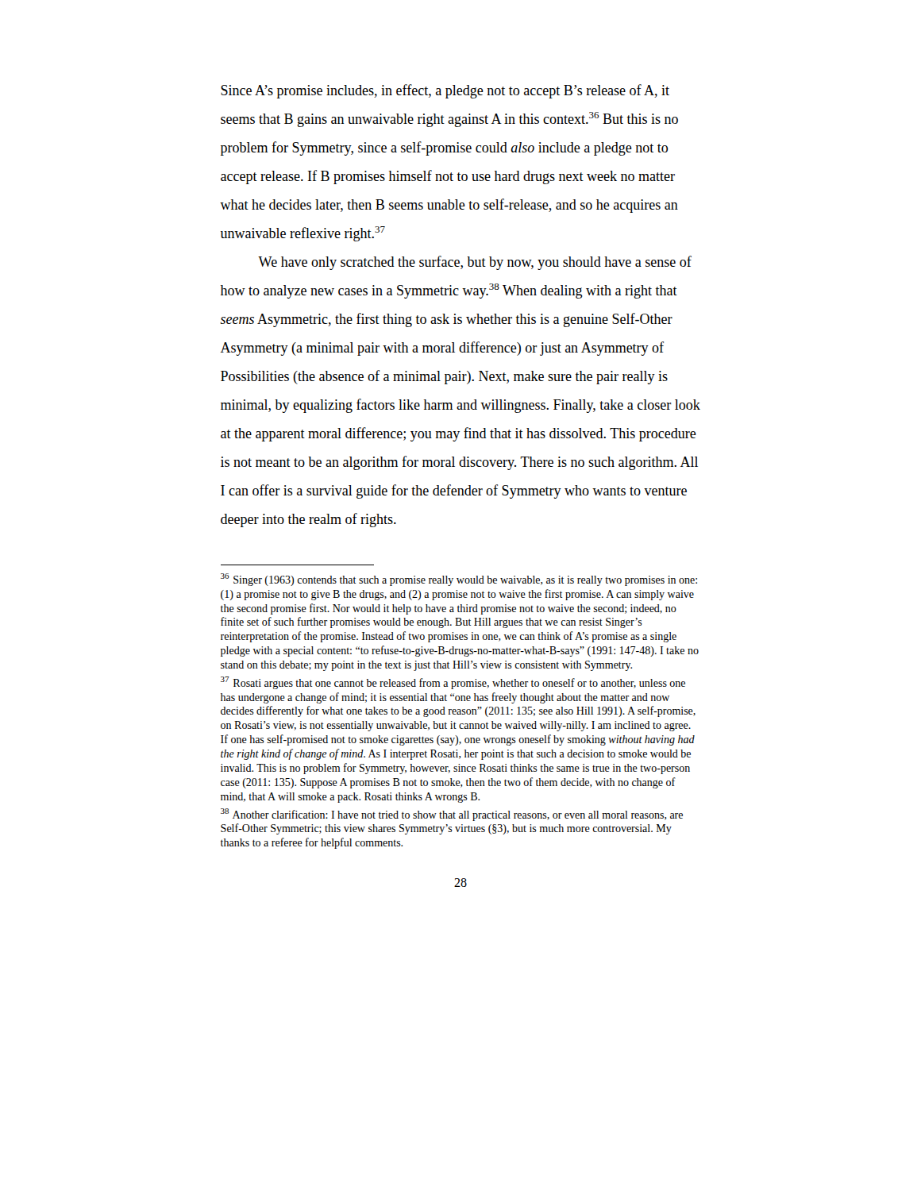Since A’s promise includes, in effect, a pledge not to accept B’s release of A, it seems that B gains an unwaivable right against A in this context.36 But this is no problem for Symmetry, since a self-promise could also include a pledge not to accept release. If B promises himself not to use hard drugs next week no matter what he decides later, then B seems unable to self-release, and so he acquires an unwaivable reflexive right.37
We have only scratched the surface, but by now, you should have a sense of how to analyze new cases in a Symmetric way.38 When dealing with a right that seems Asymmetric, the first thing to ask is whether this is a genuine Self-Other Asymmetry (a minimal pair with a moral difference) or just an Asymmetry of Possibilities (the absence of a minimal pair). Next, make sure the pair really is minimal, by equalizing factors like harm and willingness. Finally, take a closer look at the apparent moral difference; you may find that it has dissolved. This procedure is not meant to be an algorithm for moral discovery. There is no such algorithm. All I can offer is a survival guide for the defender of Symmetry who wants to venture deeper into the realm of rights.
36 Singer (1963) contends that such a promise really would be waivable, as it is really two promises in one: (1) a promise not to give B the drugs, and (2) a promise not to waive the first promise. A can simply waive the second promise first. Nor would it help to have a third promise not to waive the second; indeed, no finite set of such further promises would be enough. But Hill argues that we can resist Singer’s reinterpretation of the promise. Instead of two promises in one, we can think of A’s promise as a single pledge with a special content: “to refuse-to-give-B-drugs-no-matter-what-B-says” (1991: 147-48). I take no stand on this debate; my point in the text is just that Hill’s view is consistent with Symmetry.
37 Rosati argues that one cannot be released from a promise, whether to oneself or to another, unless one has undergone a change of mind; it is essential that “one has freely thought about the matter and now decides differently for what one takes to be a good reason” (2011: 135; see also Hill 1991). A self-promise, on Rosati’s view, is not essentially unwaivable, but it cannot be waived willy-nilly. I am inclined to agree. If one has self-promised not to smoke cigarettes (say), one wrongs oneself by smoking without having had the right kind of change of mind. As I interpret Rosati, her point is that such a decision to smoke would be invalid. This is no problem for Symmetry, however, since Rosati thinks the same is true in the two-person case (2011: 135). Suppose A promises B not to smoke, then the two of them decide, with no change of mind, that A will smoke a pack. Rosati thinks A wrongs B.
38 Another clarification: I have not tried to show that all practical reasons, or even all moral reasons, are Self-Other Symmetric; this view shares Symmetry’s virtues (§3), but is much more controversial. My thanks to a referee for helpful comments.
28